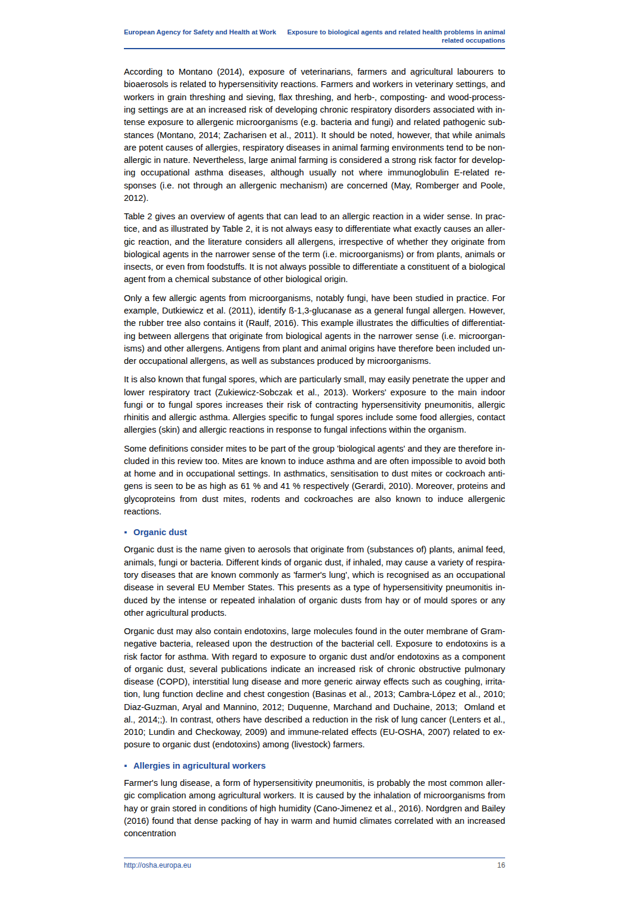European Agency for Safety and Health at Work
Exposure to biological agents and related health problems in animal related occupations
According to Montano (2014), exposure of veterinarians, farmers and agricultural labourers to bioaerosols is related to hypersensitivity reactions. Farmers and workers in veterinary settings, and workers in grain threshing and sieving, flax threshing, and herb-, composting- and wood-processing settings are at an increased risk of developing chronic respiratory disorders associated with intense exposure to allergenic microorganisms (e.g. bacteria and fungi) and related pathogenic substances (Montano, 2014; Zacharisen et al., 2011). It should be noted, however, that while animals are potent causes of allergies, respiratory diseases in animal farming environments tend to be non-allergic in nature. Nevertheless, large animal farming is considered a strong risk factor for developing occupational asthma diseases, although usually not where immunoglobulin E-related responses (i.e. not through an allergenic mechanism) are concerned (May, Romberger and Poole, 2012).
Table 2 gives an overview of agents that can lead to an allergic reaction in a wider sense. In practice, and as illustrated by Table 2, it is not always easy to differentiate what exactly causes an allergic reaction, and the literature considers all allergens, irrespective of whether they originate from biological agents in the narrower sense of the term (i.e. microorganisms) or from plants, animals or insects, or even from foodstuffs. It is not always possible to differentiate a constituent of a biological agent from a chemical substance of other biological origin.
Only a few allergic agents from microorganisms, notably fungi, have been studied in practice. For example, Dutkiewicz et al. (2011), identify ß-1,3-glucanase as a general fungal allergen. However, the rubber tree also contains it (Raulf, 2016). This example illustrates the difficulties of differentiating between allergens that originate from biological agents in the narrower sense (i.e. microorganisms) and other allergens. Antigens from plant and animal origins have therefore been included under occupational allergens, as well as substances produced by microorganisms.
It is also known that fungal spores, which are particularly small, may easily penetrate the upper and lower respiratory tract (Zukiewicz-Sobczak et al., 2013). Workers' exposure to the main indoor fungi or to fungal spores increases their risk of contracting hypersensitivity pneumonitis, allergic rhinitis and allergic asthma. Allergies specific to fungal spores include some food allergies, contact allergies (skin) and allergic reactions in response to fungal infections within the organism.
Some definitions consider mites to be part of the group 'biological agents' and they are therefore included in this review too. Mites are known to induce asthma and are often impossible to avoid both at home and in occupational settings. In asthmatics, sensitisation to dust mites or cockroach antigens is seen to be as high as 61 % and 41 % respectively (Gerardi, 2010). Moreover, proteins and glycoproteins from dust mites, rodents and cockroaches are also known to induce allergenic reactions.
Organic dust
Organic dust is the name given to aerosols that originate from (substances of) plants, animal feed, animals, fungi or bacteria. Different kinds of organic dust, if inhaled, may cause a variety of respiratory diseases that are known commonly as 'farmer's lung', which is recognised as an occupational disease in several EU Member States. This presents as a type of hypersensitivity pneumonitis induced by the intense or repeated inhalation of organic dusts from hay or of mould spores or any other agricultural products.
Organic dust may also contain endotoxins, large molecules found in the outer membrane of Gram-negative bacteria, released upon the destruction of the bacterial cell. Exposure to endotoxins is a risk factor for asthma. With regard to exposure to organic dust and/or endotoxins as a component of organic dust, several publications indicate an increased risk of chronic obstructive pulmonary disease (COPD), interstitial lung disease and more generic airway effects such as coughing, irritation, lung function decline and chest congestion (Basinas et al., 2013; Cambra-López et al., 2010; Diaz-Guzman, Aryal and Mannino, 2012; Duquenne, Marchand and Duchaine, 2013; Omland et al., 2014;;). In contrast, others have described a reduction in the risk of lung cancer (Lenters et al., 2010; Lundin and Checkoway, 2009) and immune-related effects (EU-OSHA, 2007) related to exposure to organic dust (endotoxins) among (livestock) farmers.
Allergies in agricultural workers
Farmer's lung disease, a form of hypersensitivity pneumonitis, is probably the most common allergic complication among agricultural workers. It is caused by the inhalation of microorganisms from hay or grain stored in conditions of high humidity (Cano-Jimenez et al., 2016). Nordgren and Bailey (2016) found that dense packing of hay in warm and humid climates correlated with an increased concentration
http://osha.europa.eu 16